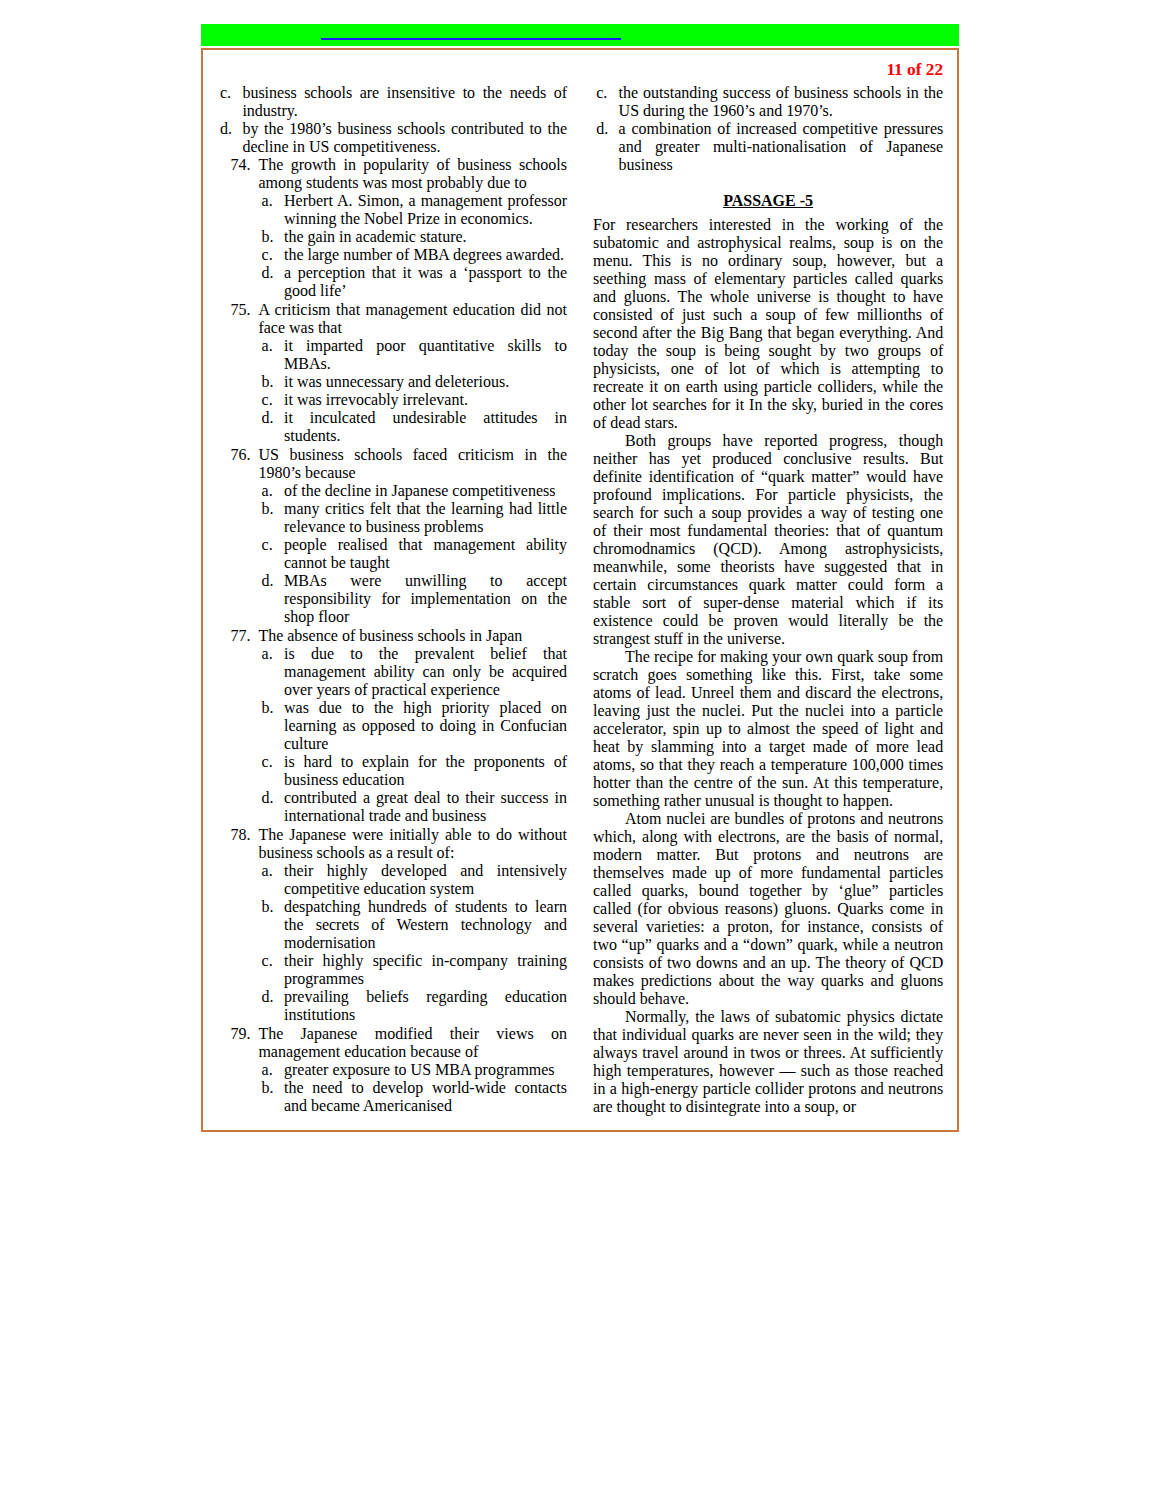11 of 22
c. business schools are insensitive to the needs of industry.
d. by the 1980’s business schools contributed to the decline in US competitiveness.
74. The growth in popularity of business schools among students was most probably due to
a. Herbert A. Simon, a management professor winning the Nobel Prize in economics.
b. the gain in academic stature.
c. the large number of MBA degrees awarded.
d. a perception that it was a ‘passport to the good life’
75. A criticism that management education did not face was that
a. it imparted poor quantitative skills to MBAs.
b. it was unnecessary and deleterious.
c. it was irrevocably irrelevant.
d. it inculcated undesirable attitudes in students.
76. US business schools faced criticism in the 1980’s because
a. of the decline in Japanese competitiveness
b. many critics felt that the learning had little relevance to business problems
c. people realised that management ability cannot be taught
d. MBAs were unwilling to accept responsibility for implementation on the shop floor
77. The absence of business schools in Japan
a. is due to the prevalent belief that management ability can only be acquired over years of practical experience
b. was due to the high priority placed on learning as opposed to doing in Confucian culture
c. is hard to explain for the proponents of business education
d. contributed a great deal to their success in international trade and business
78. The Japanese were initially able to do without business schools as a result of:
a. their highly developed and intensively competitive education system
b. despatching hundreds of students to learn the secrets of Western technology and modernisation
c. their highly specific in-company training programmes
d. prevailing beliefs regarding education institutions
79. The Japanese modified their views on management education because of
a. greater exposure to US MBA programmes
b. the need to develop world-wide contacts and became Americanised
c. the outstanding success of business schools in the US during the 1960’s and 1970’s.
d. a combination of increased competitive pressures and greater multi-nationalisation of Japanese business
PASSAGE -5
For researchers interested in the working of the subatomic and astrophysical realms, soup is on the menu. This is no ordinary soup, however, but a seething mass of elementary particles called quarks and gluons. The whole universe is thought to have consisted of just such a soup of few millionths of second after the Big Bang that began everything. And today the soup is being sought by two groups of physicists, one of lot of which is attempting to recreate it on earth using particle colliders, while the other lot searches for it In the sky, buried in the cores of dead stars.
Both groups have reported progress, though neither has yet produced conclusive results. But definite identification of “quark matter” would have profound implications. For particle physicists, the search for such a soup provides a way of testing one of their most fundamental theories: that of quantum chromodnamics (QCD). Among astrophysicists, meanwhile, some theorists have suggested that in certain circumstances quark matter could form a stable sort of super-dense material which if its existence could be proven would literally be the strangest stuff in the universe.
The recipe for making your own quark soup from scratch goes something like this. First, take some atoms of lead. Unreel them and discard the electrons, leaving just the nuclei. Put the nuclei into a particle accelerator, spin up to almost the speed of light and heat by slamming into a target made of more lead atoms, so that they reach a temperature 100,000 times hotter than the centre of the sun. At this temperature, something rather unusual is thought to happen.
Atom nuclei are bundles of protons and neutrons which, along with electrons, are the basis of normal, modern matter. But protons and neutrons are themselves made up of more fundamental particles called quarks, bound together by ‘glue” particles called (for obvious reasons) gluons. Quarks come in several varieties: a proton, for instance, consists of two “up” quarks and a “down” quark, while a neutron consists of two downs and an up. The theory of QCD makes predictions about the way quarks and gluons should behave.
Normally, the laws of subatomic physics dictate that individual quarks are never seen in the wild; they always travel around in twos or threes. At sufficiently high temperatures, however — such as those reached in a high-energy particle collider protons and neutrons are thought to disintegrate into a soup, or